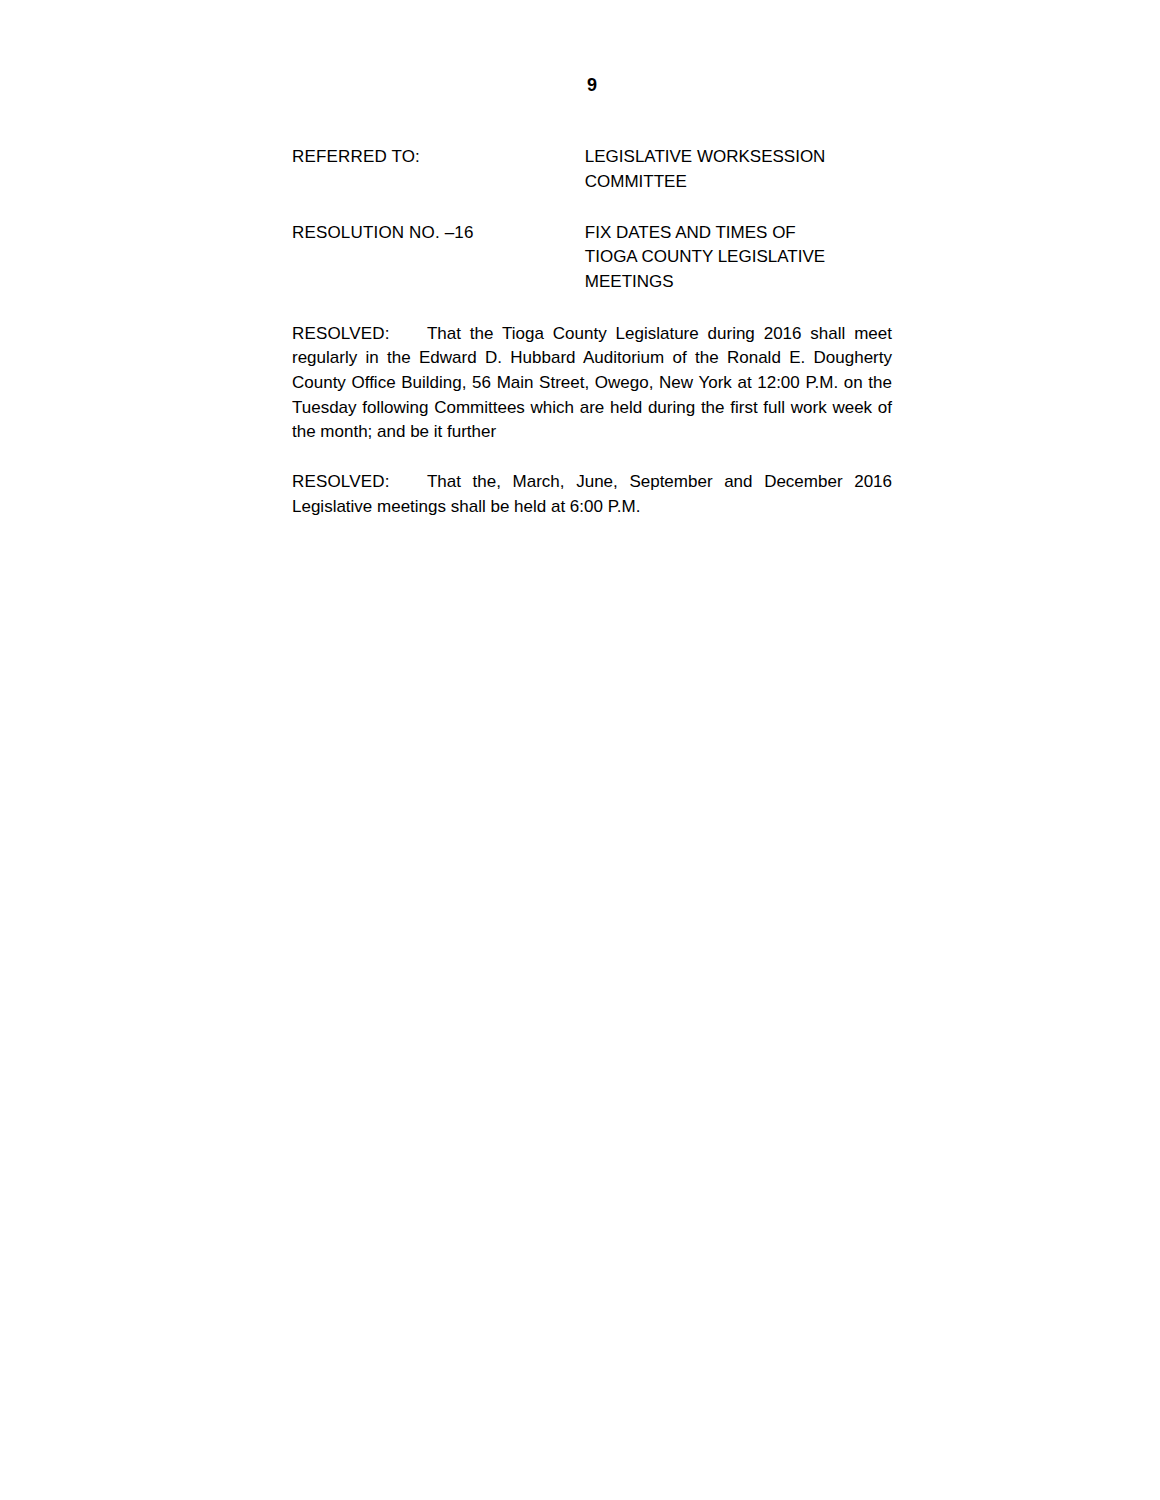9
REFERRED TO:
LEGISLATIVE WORKSESSION COMMITTEE
RESOLUTION NO. –16
FIX DATES AND TIMES OF
TIOGA COUNTY LEGISLATIVE
MEETINGS
RESOLVED: That the Tioga County Legislature during 2016 shall meet regularly in the Edward D. Hubbard Auditorium of the Ronald E. Dougherty County Office Building, 56 Main Street, Owego, New York at 12:00 P.M. on the Tuesday following Committees which are held during the first full work week of the month; and be it further
RESOLVED: That the, March, June, September and December 2016 Legislative meetings shall be held at 6:00 P.M.